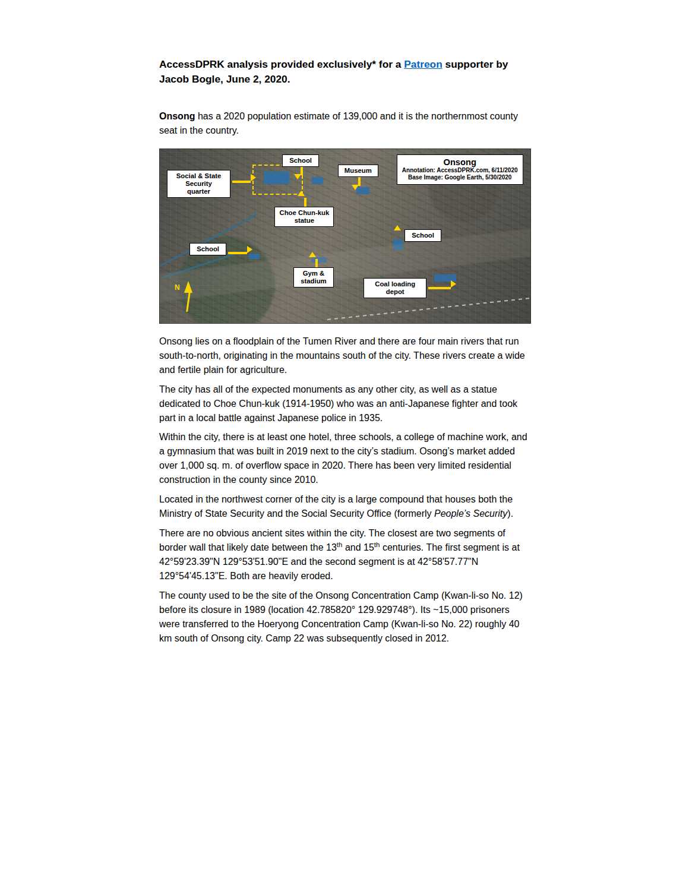AccessDPRK analysis provided exclusively* for a Patreon supporter by Jacob Bogle, June 2, 2020.
Onsong has a 2020 population estimate of 139,000 and it is the northernmost county seat in the country.
Onsong Annotation: AccessDPRK.com, 6/11/2020 Base Image: Google Earth, 5/30/2020
Social & State
Security
quarter
School
Museum
Choe Chun-kuk
statue
School
School
Gym &
stadium
Coal loading depot
N
Onsong lies on a floodplain of the Tumen River and there are four main rivers that run south-to-north, originating in the mountains south of the city. These rivers create a wide and fertile plain for agriculture.
The city has all of the expected monuments as any other city, as well as a statue dedicated to Choe Chun-kuk (1914-1950) who was an anti-Japanese fighter and took part in a local battle against Japanese police in 1935.
Within the city, there is at least one hotel, three schools, a college of machine work, and a gymnasium that was built in 2019 next to the city’s stadium. Osong’s market added over 1,000 sq. m. of overflow space in 2020. There has been very limited residential construction in the county since 2010.
Located in the northwest corner of the city is a large compound that houses both the Ministry of State Security and the Social Security Office (formerly People’s Security).
There are no obvious ancient sites within the city. The closest are two segments of border wall that likely date between the 13th and 15th centuries. The first segment is at 42°59'23.39"N 129°53'51.90"E and the second segment is at 42°58'57.77"N 129°54'45.13"E. Both are heavily eroded.
The county used to be the site of the Onsong Concentration Camp (Kwan-li-so No. 12) before its closure in 1989 (location 42.785820° 129.929748°). Its ~15,000 prisoners were transferred to the Hoeryong Concentration Camp (Kwan-li-so No. 22) roughly 40 km south of Onsong city. Camp 22 was subsequently closed in 2012.